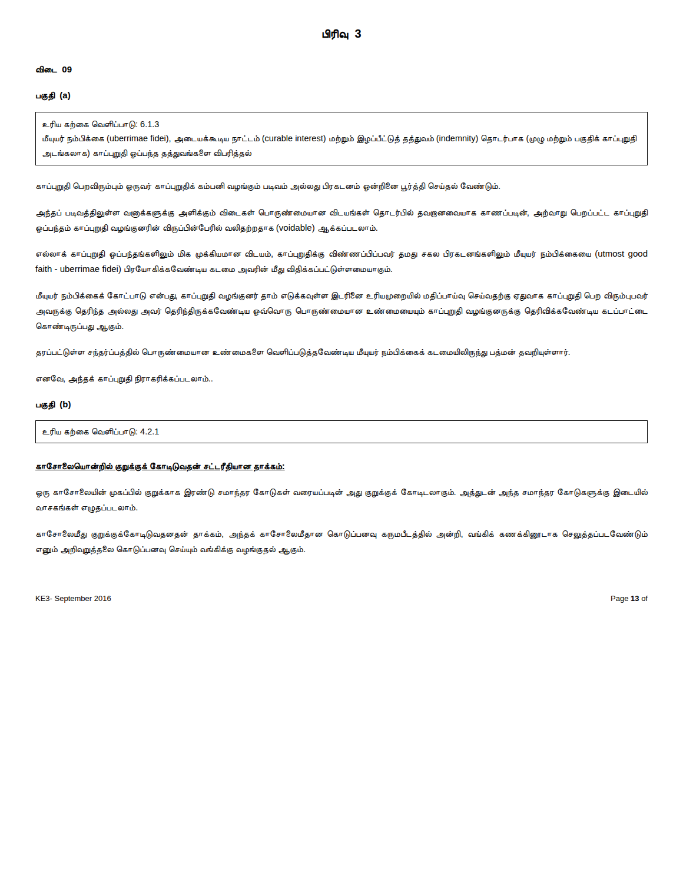பிரிவு 3
விடை 09
பகுதி (a)
உரிய கற்கை வெளிப்பாடு: 6.1.3
மீயுயர் நம்பிக்கை (uberrimae fidei), அடையக்கூடிய நாட்டம் (curable interest) மற்றும் இழப்பீட்டுத் தத்துவம் (indemnity) தொடர்பாக (முழு மற்றும் பகுதிக் காப்புறுதி அடங்கலாக) காப்புறுதி ஒப்பந்த தத்துவங்களை விபரித்தல்
காப்புறுதி பெறவிரும்பும் ஒருவர் காப்புறுதிக் கம்பனி வழங்கும் படிவம் அல்லது பிரகடனம் ஒன்றினை பூர்த்தி செய்தல் வேண்டும்.
அந்தப் படிவத்திலுள்ள வனாக்களுக்கு அளிக்கும் விடைகள் பொருண்மையான விடயங்கள் தொடர்பில் தவறானவையாக காணப்படின், அற்வாறு பெறப்பட்ட காப்புறுதி ஒப்பந்தம் காப்புறுதி வழங்குனரின் விருப்பின்பேரில் வலிதற்றதாக (voidable) ஆக்கப்படலாம்.
எல்லாக் காப்புறுதி ஒப்பந்தங்களிலும் மிக முக்கியமான விடயம், காப்புறுதிக்கு விண்ணப்பிப்பவர் தமது சகல பிரகடனங்களிலும் மீயுயர் நம்பிக்கையை (utmost good faith - uberrimae fidei) பிரயோகிக்கவேண்டிய கடமை அவரின் மீது விதிக்கப்பட்டுள்ளமையாகும்.
மீயுயர் நம்பிக்கைக் கோட்பாடு என்பது, காப்புறுதி வழங்குனர் தாம் எடுக்கவுள்ள இடரினை உரியமுறையில் மதிப்பாய்வு செய்வதற்கு ஏதுவாக காப்புறுதி பெற விரும்புபவர் அவருக்கு தெரிந்த அல்லது அவர் தெரிந்திருக்கவேண்டிய ஒவ்வொரு பொருண்மையான உண்மையையும் காப்புறுதி வழங்குனருக்கு தெரிவிக்கவேண்டிய கடப்பாட்டை கொண்டிருப்பது ஆகும்.
தரப்பட்டுள்ள சந்தர்ப்பத்தில் பொருண்மையான உண்மைகளை வெளிப்படுத்தவேண்டிய மீயுயர் நம்பிக்கைக் கடமையிலிருந்து பத்மன் தவறியுள்ளார்.
எனவே, அந்தக் காப்புறுதி நிராகரிக்கப்படலாம்..
பகுதி (b)
உரிய கற்கை வெளிப்பாடு: 4.2.1
காசோலையொன்றில் குறுக்குக் கோடிடுவதன் சட்டரீதியான தாக்கம்:
ஒரு காசோலையின் முகப்பில் குறுக்காக இரண்டு சமாந்தர கோடுகள் வரையப்படின் அது குறுக்குக் கோடிடலாகும். அத்துடன் அந்த சமாந்தர கோடுகளுக்கு இடையில் வாசகங்கள் எழுதப்படலாம்.
காசோலைமீது குறுக்குக்கோடிடுவதனதன் தாக்கம், அந்தக் காசோலைமீதான கொடுப்பனவு கருமபீடத்தில் அன்றி, வங்கிக் கணக்கினூடாக செலுத்தப்படவேண்டும் எனும் அறிவுறுத்தலை கொடுப்பனவு செய்யும் வங்கிக்கு வழங்குதல் ஆகும்.
KE3- September 2016 Page 13 of